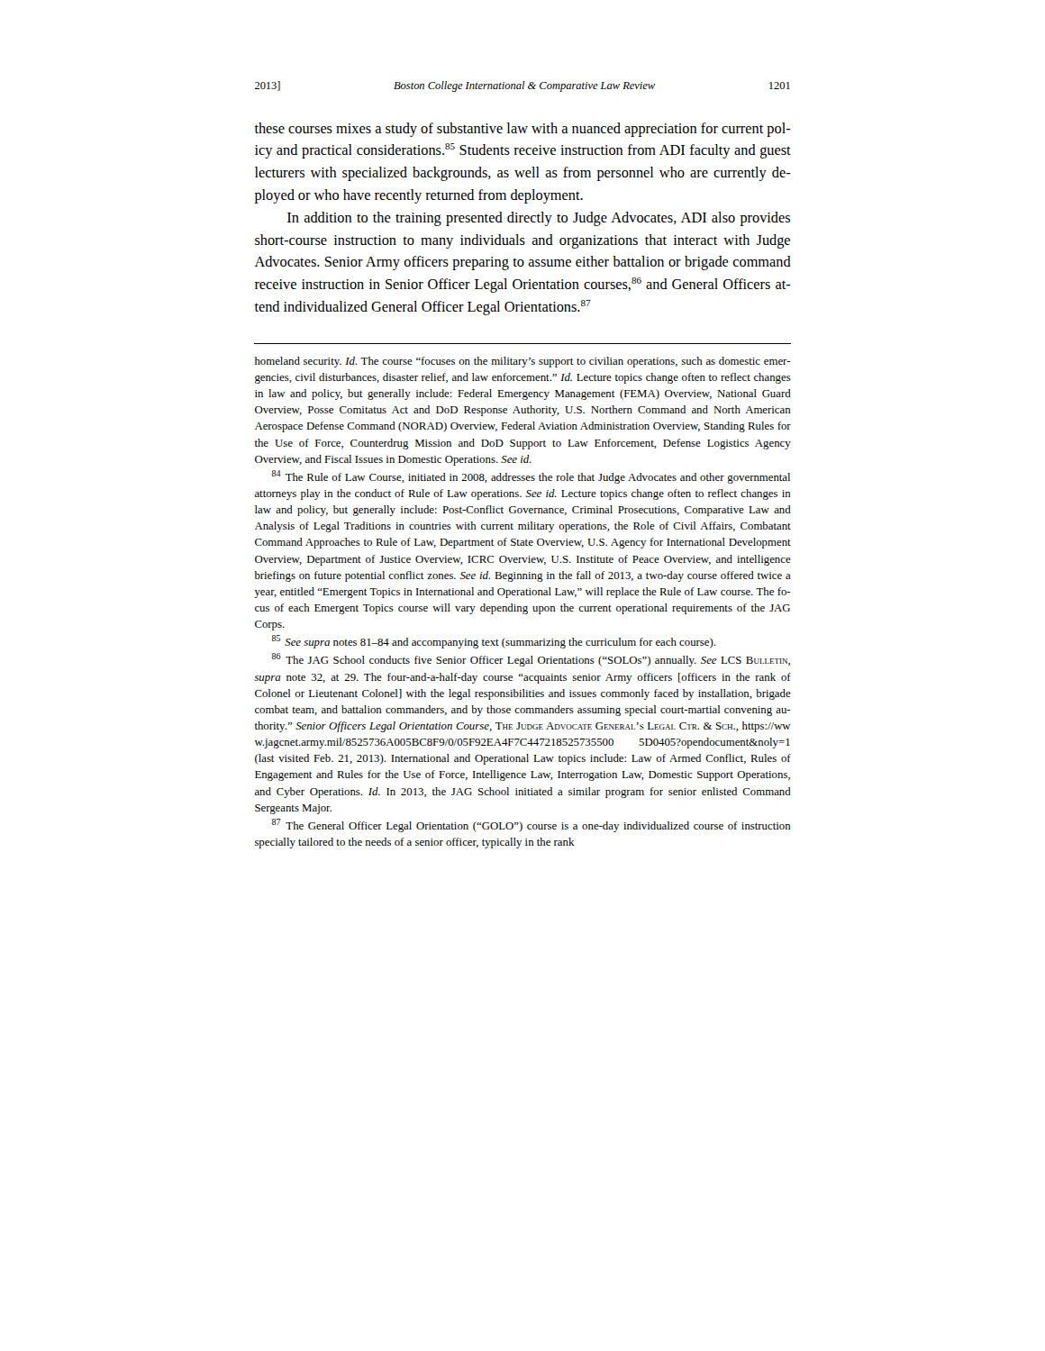2013] Boston College International & Comparative Law Review 1201
these courses mixes a study of substantive law with a nuanced appreciation for current policy and practical considerations.85 Students receive instruction from ADI faculty and guest lecturers with specialized backgrounds, as well as from personnel who are currently deployed or who have recently returned from deployment.
In addition to the training presented directly to Judge Advocates, ADI also provides short-course instruction to many individuals and organizations that interact with Judge Advocates. Senior Army officers preparing to assume either battalion or brigade command receive instruction in Senior Officer Legal Orientation courses,86 and General Officers attend individualized General Officer Legal Orientations.87
homeland security. Id. The course “focuses on the military’s support to civilian operations, such as domestic emergencies, civil disturbances, disaster relief, and law enforcement.” Id. Lecture topics change often to reflect changes in law and policy, but generally include: Federal Emergency Management (FEMA) Overview, National Guard Overview, Posse Comitatus Act and DoD Response Authority, U.S. Northern Command and North American Aerospace Defense Command (NORAD) Overview, Federal Aviation Administration Overview, Standing Rules for the Use of Force, Counterdrug Mission and DoD Support to Law Enforcement, Defense Logistics Agency Overview, and Fiscal Issues in Domestic Operations. See id.
84 The Rule of Law Course, initiated in 2008, addresses the role that Judge Advocates and other governmental attorneys play in the conduct of Rule of Law operations. See id. Lecture topics change often to reflect changes in law and policy, but generally include: Post-Conflict Governance, Criminal Prosecutions, Comparative Law and Analysis of Legal Traditions in countries with current military operations, the Role of Civil Affairs, Combatant Command Approaches to Rule of Law, Department of State Overview, U.S. Agency for International Development Overview, Department of Justice Overview, ICRC Overview, U.S. Institute of Peace Overview, and intelligence briefings on future potential conflict zones. See id. Beginning in the fall of 2013, a two-day course offered twice a year, entitled “Emergent Topics in International and Operational Law,” will replace the Rule of Law course. The focus of each Emergent Topics course will vary depending upon the current operational requirements of the JAG Corps.
85 See supra notes 81–84 and accompanying text (summarizing the curriculum for each course).
86 The JAG School conducts five Senior Officer Legal Orientations (“SOLOs”) annually. See LCS Bulletin, supra note 32, at 29. The four-and-a-half-day course “acquaints senior Army officers [officers in the rank of Colonel or Lieutenant Colonel] with the legal responsibilities and issues commonly faced by installation, brigade combat team, and battalion commanders, and by those commanders assuming special court-martial convening authority.” Senior Officers Legal Orientation Course, The Judge Advocate General’s Legal Ctr. & Sch., https://www.jagcnet.army.mil/8525736A005BC8F9/0/05F92EA4F7C447218525735500 5D0405?opendocument&noly=1 (last visited Feb. 21, 2013). International and Operational Law topics include: Law of Armed Conflict, Rules of Engagement and Rules for the Use of Force, Intelligence Law, Interrogation Law, Domestic Support Operations, and Cyber Operations. Id. In 2013, the JAG School initiated a similar program for senior enlisted Command Sergeants Major.
87 The General Officer Legal Orientation (“GOLO”) course is a one-day individualized course of instruction specially tailored to the needs of a senior officer, typically in the rank